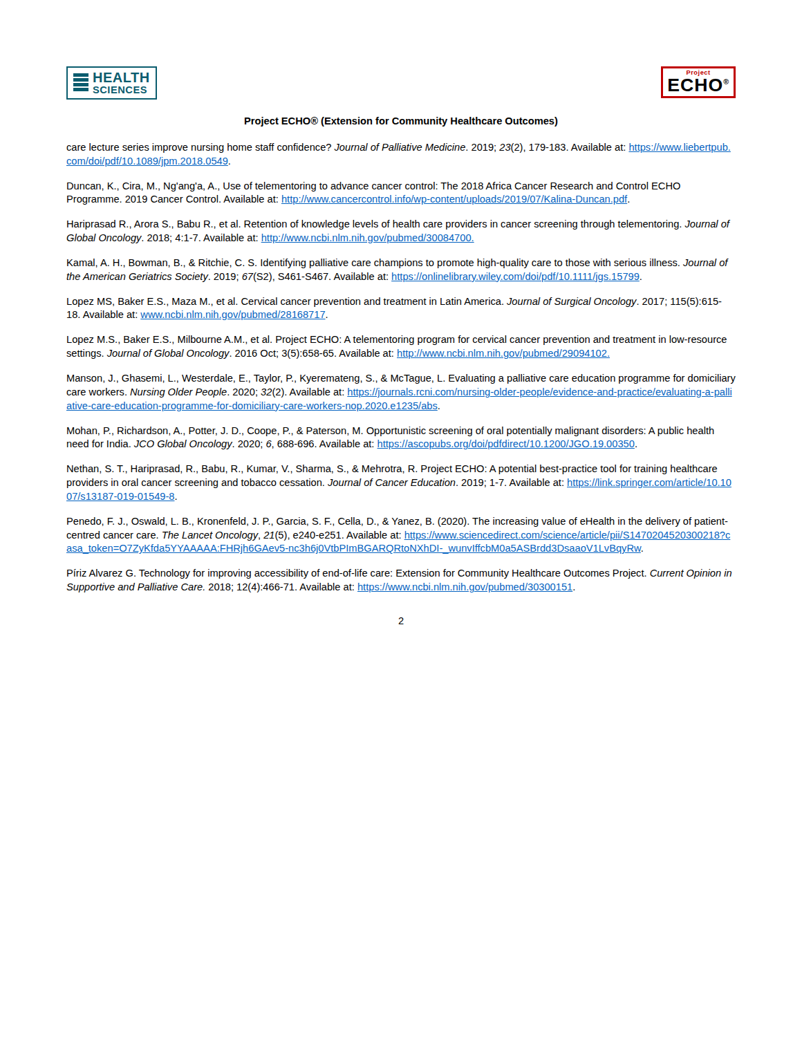HEALTH
SCIENCES
Project
ECHO®
Project ECHO® (Extension for Community Healthcare Outcomes)
care lecture series improve nursing home staff confidence? Journal of Palliative Medicine. 2019; 23(2), 179-183. Available at: https://www.liebertpub.com/doi/pdf/10.1089/jpm.2018.0549.
Duncan, K., Cira, M., Ng'ang'a, A., Use of telementoring to advance cancer control: The 2018 Africa Cancer Research and Control ECHO Programme. 2019 Cancer Control. Available at: http://www.cancercontrol.info/wp-content/uploads/2019/07/Kalina-Duncan.pdf.
Hariprasad R., Arora S., Babu R., et al. Retention of knowledge levels of health care providers in cancer screening through telementoring. Journal of Global Oncology. 2018; 4:1-7. Available at: http://www.ncbi.nlm.nih.gov/pubmed/30084700.
Kamal, A. H., Bowman, B., & Ritchie, C. S. Identifying palliative care champions to promote high-quality care to those with serious illness. Journal of the American Geriatrics Society. 2019; 67(S2), S461-S467. Available at: https://onlinelibrary.wiley.com/doi/pdf/10.1111/jgs.15799.
Lopez MS, Baker E.S., Maza M., et al. Cervical cancer prevention and treatment in Latin America. Journal of Surgical Oncology. 2017; 115(5):615-18. Available at: www.ncbi.nlm.nih.gov/pubmed/28168717.
Lopez M.S., Baker E.S., Milbourne A.M., et al. Project ECHO: A telementoring program for cervical cancer prevention and treatment in low-resource settings. Journal of Global Oncology. 2016 Oct; 3(5):658-65. Available at: http://www.ncbi.nlm.nih.gov/pubmed/29094102.
Manson, J., Ghasemi, L., Westerdale, E., Taylor, P., Kyeremateng, S., & McTague, L. Evaluating a palliative care education programme for domiciliary care workers. Nursing Older People. 2020; 32(2). Available at: https://journals.rcni.com/nursing-older-people/evidence-and-practice/evaluating-a-palliative-care-education-programme-for-domiciliary-care-workers-nop.2020.e1235/abs.
Mohan, P., Richardson, A., Potter, J. D., Coope, P., & Paterson, M. Opportunistic screening of oral potentially malignant disorders: A public health need for India. JCO Global Oncology. 2020; 6, 688-696. Available at: https://ascopubs.org/doi/pdfdirect/10.1200/JGO.19.00350.
Nethan, S. T., Hariprasad, R., Babu, R., Kumar, V., Sharma, S., & Mehrotra, R. Project ECHO: A potential best-practice tool for training healthcare providers in oral cancer screening and tobacco cessation. Journal of Cancer Education. 2019; 1-7. Available at: https://link.springer.com/article/10.1007/s13187-019-01549-8.
Penedo, F. J., Oswald, L. B., Kronenfeld, J. P., Garcia, S. F., Cella, D., & Yanez, B. (2020). The increasing value of eHealth in the delivery of patient-centred cancer care. The Lancet Oncology, 21(5), e240-e251. Available at: https://www.sciencedirect.com/science/article/pii/S1470204520300218?casa_token=O7ZyKfda5YYAAAAA:FHRjh6GAev5-nc3h6j0VtbPImBGARQRtoNXhDI-_wunvIffcbM0a5ASBrdd3DsaaoV1LvBqyRw.
Píriz Alvarez G. Technology for improving accessibility of end-of-life care: Extension for Community Healthcare Outcomes Project. Current Opinion in Supportive and Palliative Care. 2018; 12(4):466-71. Available at: https://www.ncbi.nlm.nih.gov/pubmed/30300151.
2